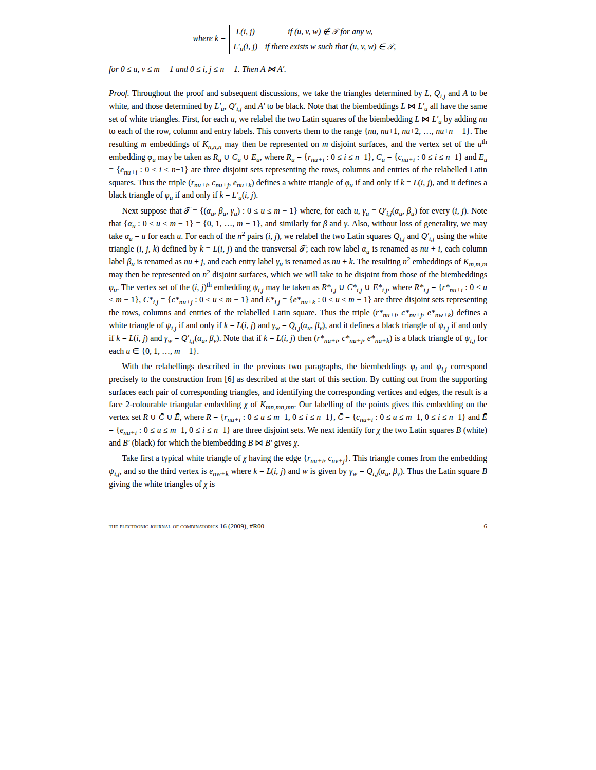where k =
L(i, j) if (u, v, w) ∉ 𝒯 for any w,
L′u(i, j) if there exists w such that (u, v, w) ∈ 𝒯,
for 0 ≤ u, v ≤ m − 1 and 0 ≤ i, j ≤ n − 1. Then A ⋈ A′.
Proof. Throughout the proof and subsequent discussions, we take the triangles determined by L, Qi,j and A to be white, and those determined by L′u, Q′i,j and A′ to be black. Note that the biembeddings L ⋈ L′u all have the same set of white triangles. First, for each u, we relabel the two Latin squares of the biembedding L ⋈ L′u by adding nu to each of the row, column and entry labels. This converts them to the range {nu, nu+1, nu+2, …, nu+n − 1}. The resulting m embeddings of Kn,n,n may then be represented on m disjoint surfaces, and the vertex set of the uth embedding φu may be taken as Ru ∪ Cu ∪ Eu, where Ru = {rnu+i : 0 ≤ i ≤ n−1}, Cu = {cnu+i : 0 ≤ i ≤ n−1} and Eu = {enu+i : 0 ≤ i ≤ n−1} are three disjoint sets representing the rows, columns and entries of the relabelled Latin squares. Thus the triple (rnu+i, cnu+j, enu+k) defines a white triangle of φu if and only if k = L(i, j), and it defines a black triangle of φu if and only if k = L′u(i, j).
Next suppose that 𝒯 = {(αu, βu, γu) : 0 ≤ u ≤ m − 1} where, for each u, γu = Q′i,j(αu, βu) for every (i, j). Note that {αu : 0 ≤ u ≤ m − 1} = {0, 1, …, m − 1}, and similarly for β and γ. Also, without loss of generality, we may take αu = u for each u. For each of the n2 pairs (i, j), we relabel the two Latin squares Qi,j and Q′i,j using the white triangle (i, j, k) defined by k = L(i, j) and the transversal 𝒯; each row label αu is renamed as nu + i, each column label βu is renamed as nu + j, and each entry label γu is renamed as nu + k. The resulting n2 embeddings of Km,m,m may then be represented on n2 disjoint surfaces, which we will take to be disjoint from those of the biembeddings φu. The vertex set of the (i, j)th embedding ψi,j may be taken as R*i,j ∪ C*i,j ∪ E*i,j, where R*i,j = {r*nu+i : 0 ≤ u ≤ m − 1}, C*i,j = {c*nu+j : 0 ≤ u ≤ m − 1} and E*i,j = {e*nu+k : 0 ≤ u ≤ m − 1} are three disjoint sets representing the rows, columns and entries of the relabelled Latin square. Thus the triple (r*nu+i, c*nv+j, e*nw+k) defines a white triangle of ψi,j if and only if k = L(i, j) and γw = Qi,j(αu, βv), and it defines a black triangle of ψi,j if and only if k = L(i, j) and γw = Q′i,j(αu, βv). Note that if k = L(i, j) then (r*nu+i, c*nu+j, e*nu+k) is a black triangle of ψi,j for each u ∈ {0, 1, …, m − 1}.
With the relabellings described in the previous two paragraphs, the biembeddings φl and ψi,j correspond precisely to the construction from [6] as described at the start of this section. By cutting out from the supporting surfaces each pair of corresponding triangles, and identifying the corresponding vertices and edges, the result is a face 2-colourable triangular embedding χ of Kmn,mn,mn. Our labelling of the points gives this embedding on the vertex set R̄ ∪ C̄ ∪ Ē, where R̄ = {rnu+i : 0 ≤ u ≤ m−1, 0 ≤ i ≤ n−1}, C̄ = {cnu+i : 0 ≤ u ≤ m−1, 0 ≤ i ≤ n−1} and Ē = {enu+i : 0 ≤ u ≤ m−1, 0 ≤ i ≤ n−1} are three disjoint sets. We next identify for χ the two Latin squares B (white) and B′ (black) for which the biembedding B ⋈ B′ gives χ.
Take first a typical white triangle of χ having the edge {rnu+i, cnv+j}. This triangle comes from the embedding ψi,j, and so the third vertex is enw+k where k = L(i, j) and w is given by γw = Qi,j(αu, βv). Thus the Latin square B giving the white triangles of χ is
the electronic journal of combinatorics 16 (2009), #R00 6